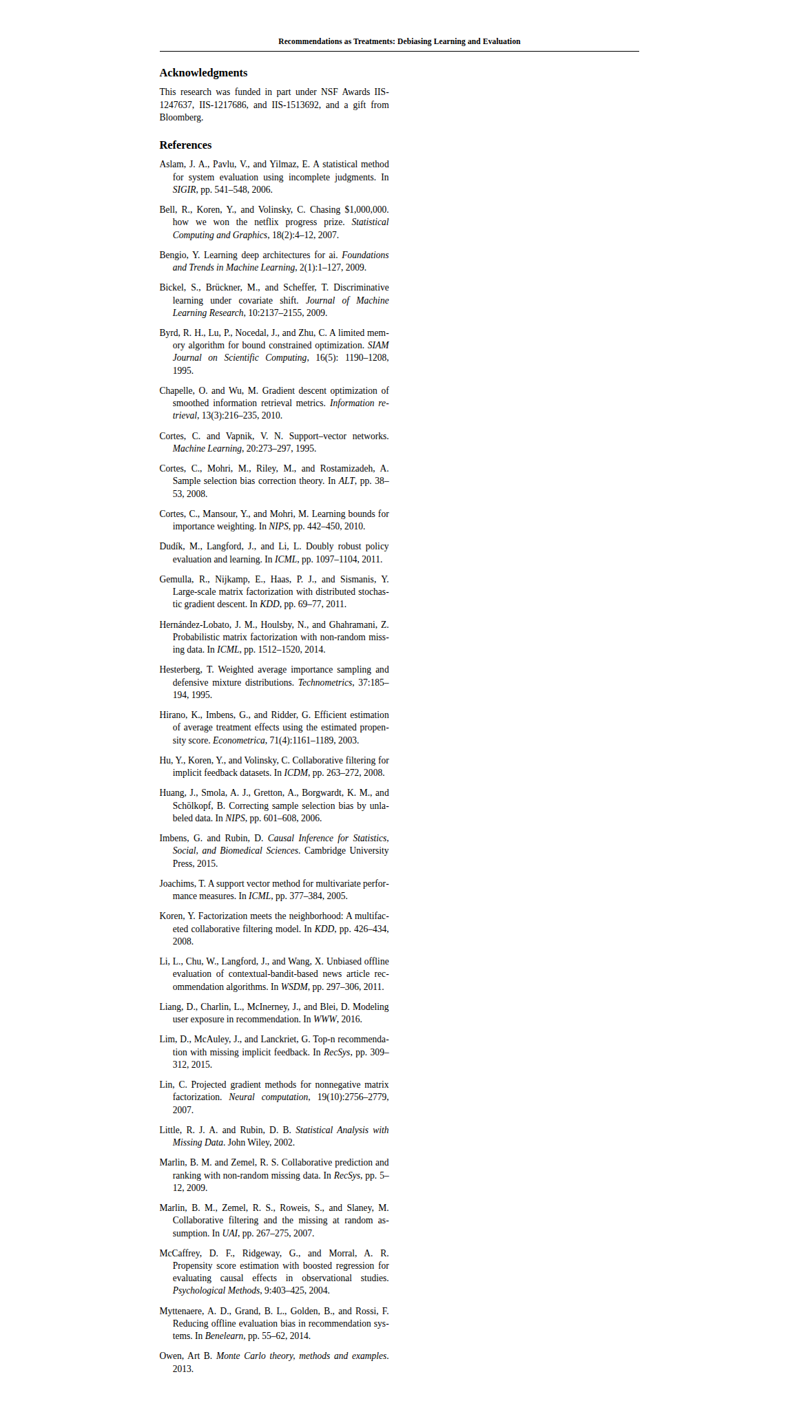Recommendations as Treatments: Debiasing Learning and Evaluation
Acknowledgments
This research was funded in part under NSF Awards IIS-1247637, IIS-1217686, and IIS-1513692, and a gift from Bloomberg.
References
Aslam, J. A., Pavlu, V., and Yilmaz, E. A statistical method for system evaluation using incomplete judgments. In SIGIR, pp. 541–548, 2006.
Bell, R., Koren, Y., and Volinsky, C. Chasing $1,000,000. how we won the netflix progress prize. Statistical Computing and Graphics, 18(2):4–12, 2007.
Bengio, Y. Learning deep architectures for ai. Foundations and Trends in Machine Learning, 2(1):1–127, 2009.
Bickel, S., Brückner, M., and Scheffer, T. Discriminative learning under covariate shift. Journal of Machine Learning Research, 10:2137–2155, 2009.
Byrd, R. H., Lu, P., Nocedal, J., and Zhu, C. A limited memory algorithm for bound constrained optimization. SIAM Journal on Scientific Computing, 16(5): 1190–1208, 1995.
Chapelle, O. and Wu, M. Gradient descent optimization of smoothed information retrieval metrics. Information retrieval, 13(3):216–235, 2010.
Cortes, C. and Vapnik, V. N. Support–vector networks. Machine Learning, 20:273–297, 1995.
Cortes, C., Mohri, M., Riley, M., and Rostamizadeh, A. Sample selection bias correction theory. In ALT, pp. 38–53, 2008.
Cortes, C., Mansour, Y., and Mohri, M. Learning bounds for importance weighting. In NIPS, pp. 442–450, 2010.
Dudík, M., Langford, J., and Li, L. Doubly robust policy evaluation and learning. In ICML, pp. 1097–1104, 2011.
Gemulla, R., Nijkamp, E., Haas, P. J., and Sismanis, Y. Large-scale matrix factorization with distributed stochastic gradient descent. In KDD, pp. 69–77, 2011.
Hernández-Lobato, J. M., Houlsby, N., and Ghahramani, Z. Probabilistic matrix factorization with non-random missing data. In ICML, pp. 1512–1520, 2014.
Hesterberg, T. Weighted average importance sampling and defensive mixture distributions. Technometrics, 37:185–194, 1995.
Hirano, K., Imbens, G., and Ridder, G. Efficient estimation of average treatment effects using the estimated propensity score. Econometrica, 71(4):1161–1189, 2003.
Hu, Y., Koren, Y., and Volinsky, C. Collaborative filtering for implicit feedback datasets. In ICDM, pp. 263–272, 2008.
Huang, J., Smola, A. J., Gretton, A., Borgwardt, K. M., and Schölkopf, B. Correcting sample selection bias by unlabeled data. In NIPS, pp. 601–608, 2006.
Imbens, G. and Rubin, D. Causal Inference for Statistics, Social, and Biomedical Sciences. Cambridge University Press, 2015.
Joachims, T. A support vector method for multivariate performance measures. In ICML, pp. 377–384, 2005.
Koren, Y. Factorization meets the neighborhood: A multifaceted collaborative filtering model. In KDD, pp. 426–434, 2008.
Li, L., Chu, W., Langford, J., and Wang, X. Unbiased offline evaluation of contextual-bandit-based news article recommendation algorithms. In WSDM, pp. 297–306, 2011.
Liang, D., Charlin, L., McInerney, J., and Blei, D. Modeling user exposure in recommendation. In WWW, 2016.
Lim, D., McAuley, J., and Lanckriet, G. Top-n recommendation with missing implicit feedback. In RecSys, pp. 309–312, 2015.
Lin, C. Projected gradient methods for nonnegative matrix factorization. Neural computation, 19(10):2756–2779, 2007.
Little, R. J. A. and Rubin, D. B. Statistical Analysis with Missing Data. John Wiley, 2002.
Marlin, B. M. and Zemel, R. S. Collaborative prediction and ranking with non-random missing data. In RecSys, pp. 5–12, 2009.
Marlin, B. M., Zemel, R. S., Roweis, S., and Slaney, M. Collaborative filtering and the missing at random assumption. In UAI, pp. 267–275, 2007.
McCaffrey, D. F., Ridgeway, G., and Morral, A. R. Propensity score estimation with boosted regression for evaluating causal effects in observational studies. Psychological Methods, 9:403–425, 2004.
Myttenaere, A. D., Grand, B. L., Golden, B., and Rossi, F. Reducing offline evaluation bias in recommendation systems. In Benelearn, pp. 55–62, 2014.
Owen, Art B. Monte Carlo theory, methods and examples. 2013.